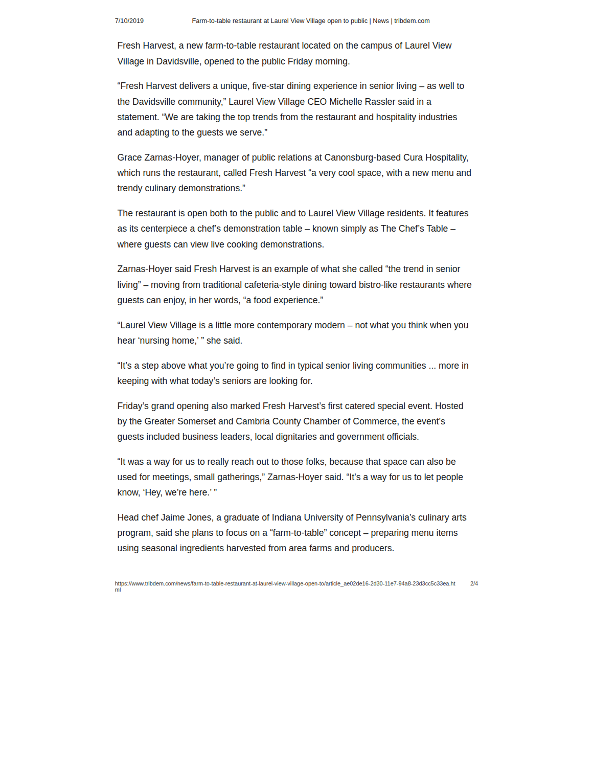7/10/2019 Farm-to-table restaurant at Laurel View Village open to public | News | tribdem.com
Fresh Harvest, a new farm-to-table restaurant located on the campus of Laurel View Village in Davidsville, opened to the public Friday morning.
“Fresh Harvest delivers a unique, five-star dining experience in senior living – as well to the Davidsville community,” Laurel View Village CEO Michelle Rassler said in a statement. “We are taking the top trends from the restaurant and hospitality industries and adapting to the guests we serve.”
Grace Zarnas-Hoyer, manager of public relations at Canonsburg-based Cura Hospitality, which runs the restaurant, called Fresh Harvest “a very cool space, with a new menu and trendy culinary demonstrations.”
The restaurant is open both to the public and to Laurel View Village residents. It features as its centerpiece a chef’s demonstration table – known simply as The Chef’s Table – where guests can view live cooking demonstrations.
Zarnas-Hoyer said Fresh Harvest is an example of what she called “the trend in senior living” – moving from traditional cafeteria-style dining toward bistro-like restaurants where guests can enjoy, in her words, “a food experience.”
“Laurel View Village is a little more contemporary modern – not what you think when you hear ‘nursing home,’ ” she said.
“It’s a step above what you’re going to find in typical senior living communities ... more in keeping with what today’s seniors are looking for.
Friday’s grand opening also marked Fresh Harvest’s first catered special event. Hosted by the Greater Somerset and Cambria County Chamber of Commerce, the event’s guests included business leaders, local dignitaries and government officials.
“It was a way for us to really reach out to those folks, because that space can also be used for meetings, small gatherings,” Zarnas-Hoyer said. “It’s a way for us to let people know, ‘Hey, we’re here.’ ”
Head chef Jaime Jones, a graduate of Indiana University of Pennsylvania’s culinary arts program, said she plans to focus on a “farm-to-table” concept – preparing menu items using seasonal ingredients harvested from area farms and producers.
https://www.tribdem.com/news/farm-to-table-restaurant-at-laurel-view-village-open-to/article_ae02de16-2d30-11e7-94a8-23d3cc5c33ea.html 2/4